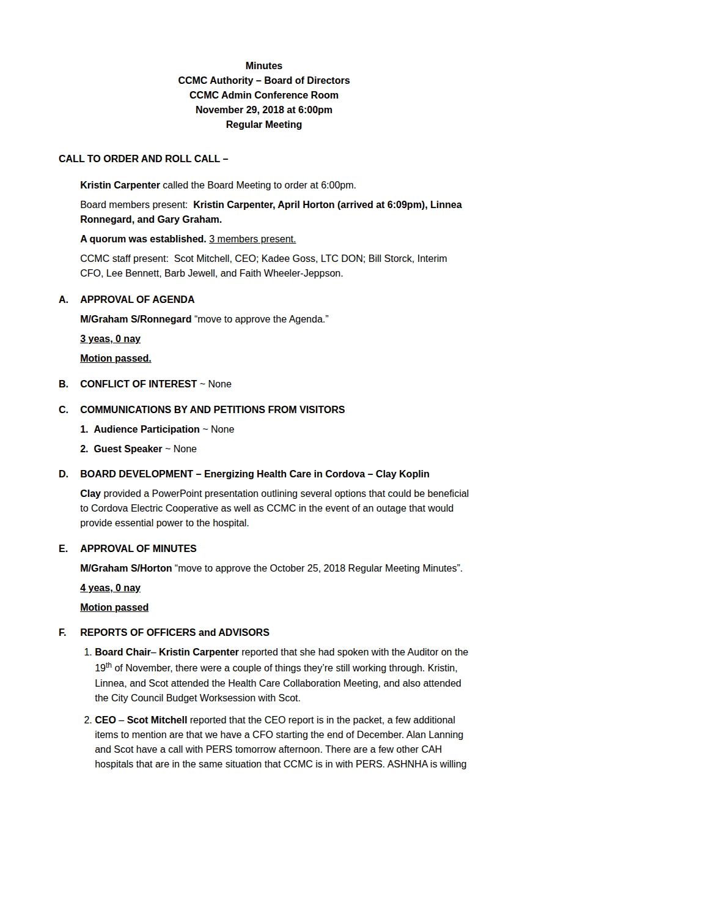Minutes
CCMC Authority – Board of Directors
CCMC Admin Conference Room
November 29, 2018 at 6:00pm
Regular Meeting
CALL TO ORDER AND ROLL CALL –
Kristin Carpenter called the Board Meeting to order at 6:00pm.
Board members present: Kristin Carpenter, April Horton (arrived at 6:09pm), Linnea Ronnegard, and Gary Graham.
A quorum was established. 3 members present.
CCMC staff present: Scot Mitchell, CEO; Kadee Goss, LTC DON; Bill Storck, Interim CFO, Lee Bennett, Barb Jewell, and Faith Wheeler-Jeppson.
A.
APPROVAL OF AGENDA
M/Graham S/Ronnegard “move to approve the Agenda.”
3 yeas, 0 nay
Motion passed.
B.
CONFLICT OF INTEREST ~ None
C.
COMMUNICATIONS BY AND PETITIONS FROM VISITORS
1. Audience Participation ~ None
2. Guest Speaker ~ None
D.
BOARD DEVELOPMENT – Energizing Health Care in Cordova – Clay Koplin
Clay provided a PowerPoint presentation outlining several options that could be beneficial to Cordova Electric Cooperative as well as CCMC in the event of an outage that would provide essential power to the hospital.
E.
APPROVAL OF MINUTES
M/Graham S/Horton “move to approve the October 25, 2018 Regular Meeting Minutes”.
4 yeas, 0 nay
Motion passed
F.
REPORTS OF OFFICERS and ADVISORS
Board Chair– Kristin Carpenter reported that she had spoken with the Auditor on the 19th of November, there were a couple of things they’re still working through. Kristin, Linnea, and Scot attended the Health Care Collaboration Meeting, and also attended the City Council Budget Worksession with Scot.
CEO – Scot Mitchell reported that the CEO report is in the packet, a few additional items to mention are that we have a CFO starting the end of December. Alan Lanning and Scot have a call with PERS tomorrow afternoon. There are a few other CAH hospitals that are in the same situation that CCMC is in with PERS. ASHNHA is willing